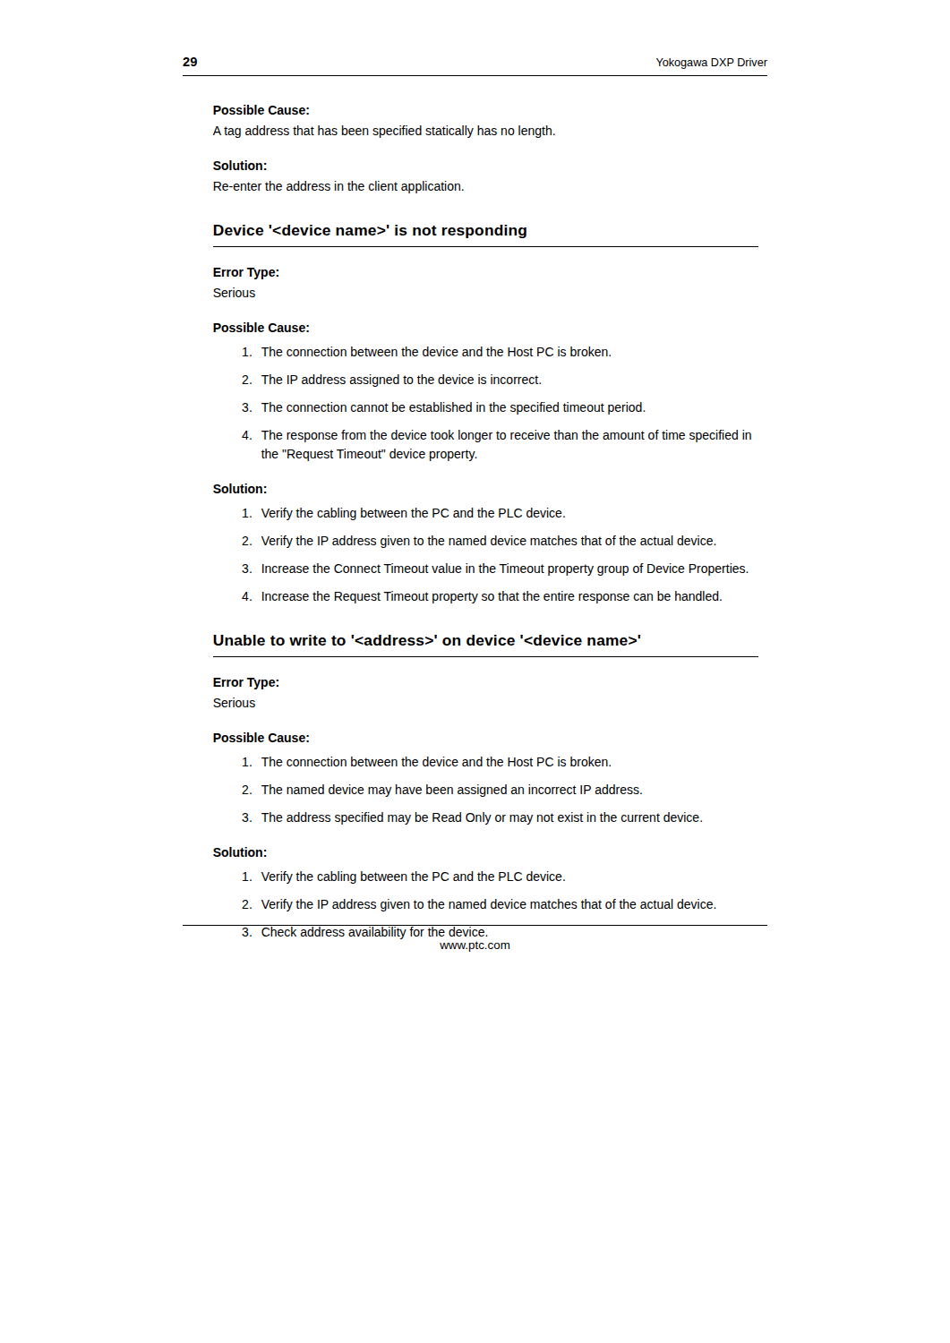29 Yokogawa DXP Driver
Possible Cause:
A tag address that has been specified statically has no length.
Solution:
Re-enter the address in the client application.
Device '<device name>' is not responding
Error Type:
Serious
Possible Cause:
The connection between the device and the Host PC is broken.
The IP address assigned to the device is incorrect.
The connection cannot be established in the specified timeout period.
The response from the device took longer to receive than the amount of time specified in the "Request Timeout" device property.
Solution:
Verify the cabling between the PC and the PLC device.
Verify the IP address given to the named device matches that of the actual device.
Increase the Connect Timeout value in the Timeout property group of Device Properties.
Increase the Request Timeout property so that the entire response can be handled.
Unable to write to '<address>' on device '<device name>'
Error Type:
Serious
Possible Cause:
The connection between the device and the Host PC is broken.
The named device may have been assigned an incorrect IP address.
The address specified may be Read Only or may not exist in the current device.
Solution:
Verify the cabling between the PC and the PLC device.
Verify the IP address given to the named device matches that of the actual device.
Check address availability for the device.
www.ptc.com